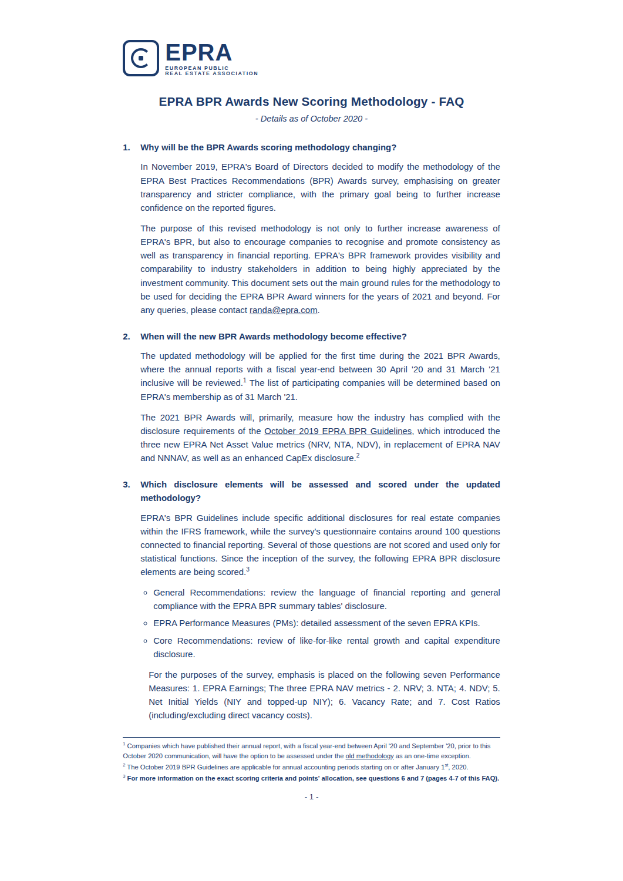EPRA
EUROPEAN PUBLIC
REAL ESTATE ASSOCIATION
EPRA BPR Awards New Scoring Methodology - FAQ
- Details as of October 2020 -
Why will be the BPR Awards scoring methodology changing?
In November 2019, EPRA's Board of Directors decided to modify the methodology of the EPRA Best Practices Recommendations (BPR) Awards survey, emphasising on greater transparency and stricter compliance, with the primary goal being to further increase confidence on the reported figures.
The purpose of this revised methodology is not only to further increase awareness of EPRA's BPR, but also to encourage companies to recognise and promote consistency as well as transparency in financial reporting. EPRA's BPR framework provides visibility and comparability to industry stakeholders in addition to being highly appreciated by the investment community. This document sets out the main ground rules for the methodology to be used for deciding the EPRA BPR Award winners for the years of 2021 and beyond. For any queries, please contact randa@epra.com.
When will the new BPR Awards methodology become effective?
The updated methodology will be applied for the first time during the 2021 BPR Awards, where the annual reports with a fiscal year-end between 30 April '20 and 31 March '21 inclusive will be reviewed.1 The list of participating companies will be determined based on EPRA's membership as of 31 March '21.
The 2021 BPR Awards will, primarily, measure how the industry has complied with the disclosure requirements of the October 2019 EPRA BPR Guidelines, which introduced the three new EPRA Net Asset Value metrics (NRV, NTA, NDV), in replacement of EPRA NAV and NNNAV, as well as an enhanced CapEx disclosure.2
Which disclosure elements will be assessed and scored under the updated methodology?
EPRA's BPR Guidelines include specific additional disclosures for real estate companies within the IFRS framework, while the survey's questionnaire contains around 100 questions connected to financial reporting. Several of those questions are not scored and used only for statistical functions. Since the inception of the survey, the following EPRA BPR disclosure elements are being scored.3
General Recommendations: review the language of financial reporting and general compliance with the EPRA BPR summary tables' disclosure.
EPRA Performance Measures (PMs): detailed assessment of the seven EPRA KPIs.
Core Recommendations: review of like-for-like rental growth and capital expenditure disclosure.
For the purposes of the survey, emphasis is placed on the following seven Performance Measures: 1. EPRA Earnings; The three EPRA NAV metrics - 2. NRV; 3. NTA; 4. NDV; 5. Net Initial Yields (NIY and topped-up NIY); 6. Vacancy Rate; and 7. Cost Ratios (including/excluding direct vacancy costs).
1 Companies which have published their annual report, with a fiscal year-end between April '20 and September '20, prior to this October 2020 communication, will have the option to be assessed under the old methodology as an one-time exception.
2 The October 2019 BPR Guidelines are applicable for annual accounting periods starting on or after January 1st, 2020.
3 For more information on the exact scoring criteria and points' allocation, see questions 6 and 7 (pages 4-7 of this FAQ).
- 1 -